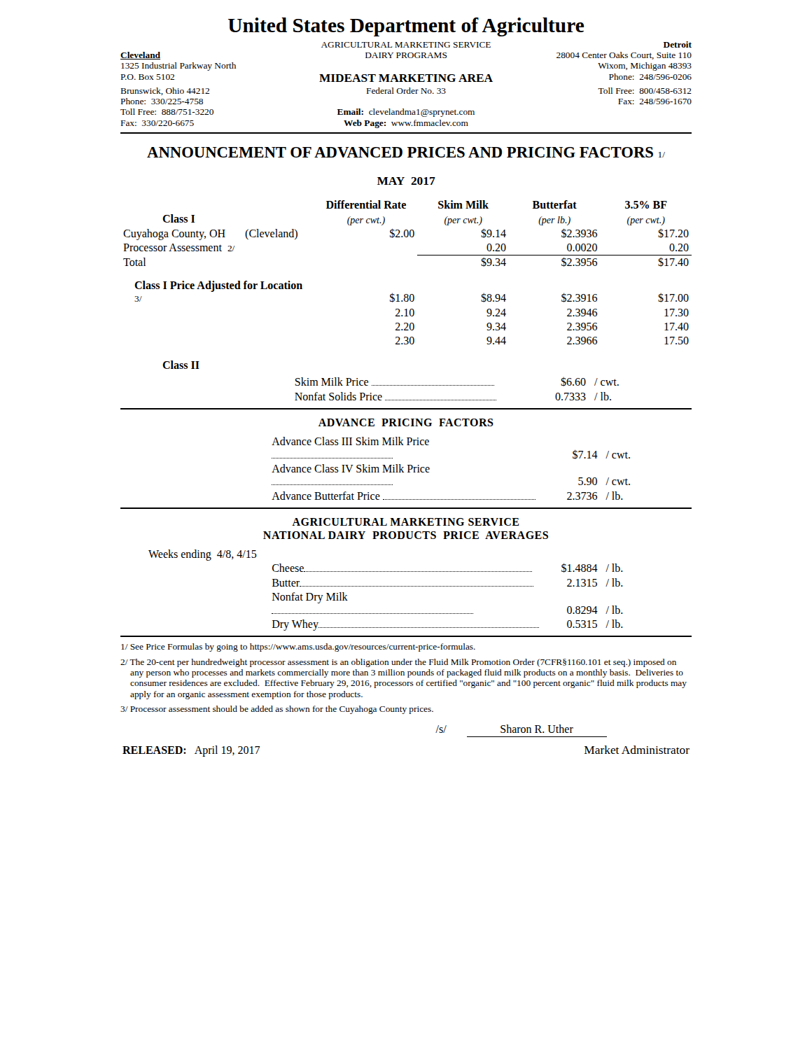United States Department of Agriculture
| | AGRICULTURAL MARKETING SERVICE | Detroit |
| Cleveland | DAIRY PROGRAMS | 28004 Center Oaks Court, Suite 110 |
| 1325 Industrial Parkway North | | Wixom, Michigan 48393 |
| P.O. Box 5102 | MIDEAST MARKETING AREA | Phone: 248/596-0206 |
| Brunswick, Ohio 44212 | Federal Order No. 33 | Toll Free: 800/458-6312 |
| Phone: 330/225-4758 | | Fax: 248/596-1670 |
| Toll Free: 888/751-3220 | Email: clevelandma1@sprynet.com | |
| Fax: 330/220-6675 | Web Page: www.fmmaclev.com | |
ANNOUNCEMENT OF ADVANCED PRICES AND PRICING FACTORS 1/
MAY 2017
| | Differential Rate | Skim Milk | Butterfat | 3.5% BF |
| Class I | (per cwt.) | (per cwt.) | (per lb.) | (per cwt.) |
| Cuyahoga County, OH (Cleveland) | $2.00 | $9.14 | $2.3936 | $17.20 |
| Processor Assessment 2/ | | 0.20 | 0.0020 | 0.20 |
| Total | | $9.34 | $2.3956 | $17.40 |
| Class I Price Adjusted for Location 3/ | $1.80 | $8.94 | $2.3916 | $17.00 |
| | 2.10 | 9.24 | 2.3946 | 17.30 |
| | 2.20 | 9.34 | 2.3956 | 17.40 |
| | 2.30 | 9.44 | 2.3966 | 17.50 |
| Class II | |
| | Skim Milk Price | $6.60 | / cwt. |
| | Nonfat Solids Price | 0.7333 | / lb. |
ADVANCE PRICING FACTORS
| | Advance Class III Skim Milk Price | $7.14 | / cwt. |
| | Advance Class IV Skim Milk Price | 5.90 | / cwt. |
| | Advance Butterfat Price | 2.3736 | / lb. |
AGRICULTURAL MARKETING SERVICE
NATIONAL DAIRY PRODUCTS PRICE AVERAGES
| Weeks ending 4/8, 4/15 |
| | Cheese | $1.4884 | / lb. |
| | Butter | 2.1315 | / lb. |
| | Nonfat Dry Milk | 0.8294 | / lb. |
| | Dry Whey | 0.5315 | / lb. |
1/ See Price Formulas by going to https://www.ams.usda.gov/resources/current-price-formulas.
2/ The 20-cent per hundredweight processor assessment is an obligation under the Fluid Milk Promotion Order (7CFR§1160.101 et seq.) imposed on any person who processes and markets commercially more than 3 million pounds of packaged fluid milk products on a monthly basis. Deliveries to consumer residences are excluded. Effective February 29, 2016, processors of certified "organic" and "100 percent organic" fluid milk products may apply for an organic assessment exemption for those products.
3/ Processor assessment should be added as shown for the Cuyahoga County prices.
| | /s/ Sharon R. Uther |
| RELEASED: April 19, 2017 | Market Administrator |